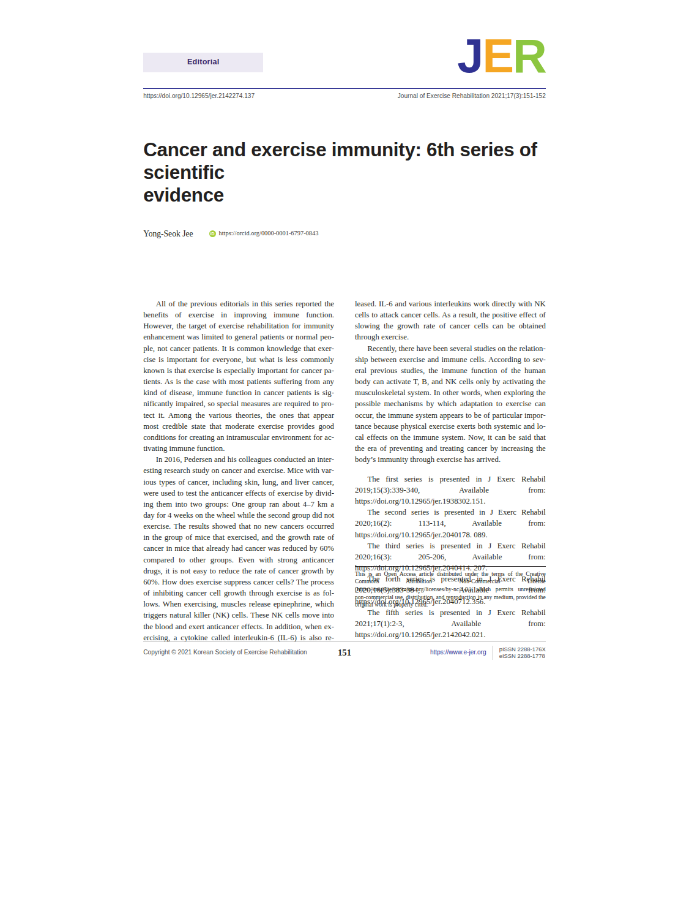Editorial
JER
https://doi.org/10.12965/jer.2142274.137
Journal of Exercise Rehabilitation 2021;17(3):151-152
Cancer and exercise immunity: 6th series of scientific
evidence
Yong-Seok Jee iDhttps://orcid.org/0000-0001-6797-0843
All of the previous editorials in this series reported the benefits of exercise in improving immune function. However, the target of exercise rehabilitation for immunity enhancement was limited to general patients or normal people, not cancer patients. It is common knowledge that exercise is important for everyone, but what is less commonly known is that exercise is especially important for cancer patients. As is the case with most patients suffering from any kind of disease, immune function in cancer patients is significantly impaired, so special measures are required to protect it. Among the various theories, the ones that appear most credible state that moderate exercise provides good conditions for creating an intramuscular environment for activating immune function.
In 2016, Pedersen and his colleagues conducted an interesting research study on cancer and exercise. Mice with various types of cancer, including skin, lung, and liver cancer, were used to test the anticancer effects of exercise by dividing them into two groups: One group ran about 4–7 km a day for 4 weeks on the wheel while the second group did not exercise. The results showed that no new cancers occurred in the group of mice that exercised, and the growth rate of cancer in mice that already had cancer was reduced by 60% compared to other groups. Even with strong anticancer drugs, it is not easy to reduce the rate of cancer growth by 60%. How does exercise suppress cancer cells? The process of inhibiting cancer cell growth through exercise is as follows. When exercising, muscles release epinephrine, which triggers natural killer (NK) cells. These NK cells move into the blood and exert anticancer effects. In addition, when exercising, a cytokine called interleukin-6 (IL-6) is also released. IL-6 and various interleukins work directly with NK cells to attack cancer cells. As a result, the positive effect of slowing the growth rate of cancer cells can be obtained through exercise.
Recently, there have been several studies on the relationship between exercise and immune cells. According to several previous studies, the immune function of the human body can activate T, B, and NK cells only by activating the musculoskeletal system. In other words, when exploring the possible mechanisms by which adaptation to exercise can occur, the immune system appears to be of particular importance because physical exercise exerts both systemic and local effects on the immune system. Now, it can be said that the era of preventing and treating cancer by increasing the body’s immunity through exercise has arrived.
The first series is presented in J Exerc Rehabil 2019;15(3):339-340, Available from: https://doi.org/10.12965/jer.1938302.151.
The second series is presented in J Exerc Rehabil 2020;16(2): 113-114, Available from: https://doi.org/10.12965/jer.2040178. 089.
The third series is presented in J Exerc Rehabil 2020;16(3): 205-206, Available from: https://doi.org/10.12965/jer.2040414. 207.
The forth series is presented in J Exerc Rehabil 2020;16(5):383-384, Available from: https://doi.org/10.12965/jer.2040712.356.
The fifth series is presented in J Exerc Rehabil 2021;17(1):2-3, Available from: https://doi.org/10.12965/jer.2142042.021.
This is an Open Access article distributed under the terms of the Creative Commons Attribution Non-Commercial License (https://creativecommons.org/licenses/by-nc/4.0/) which permits unrestricted non-commercial use, distribution, and reproduction in any medium, provided the original work is properly cited.
Copyright © 2021 Korean Society of Exercise Rehabilitation
151
https://www.e-jer.org pISSN 2288-176X
eISSN 2288-1778